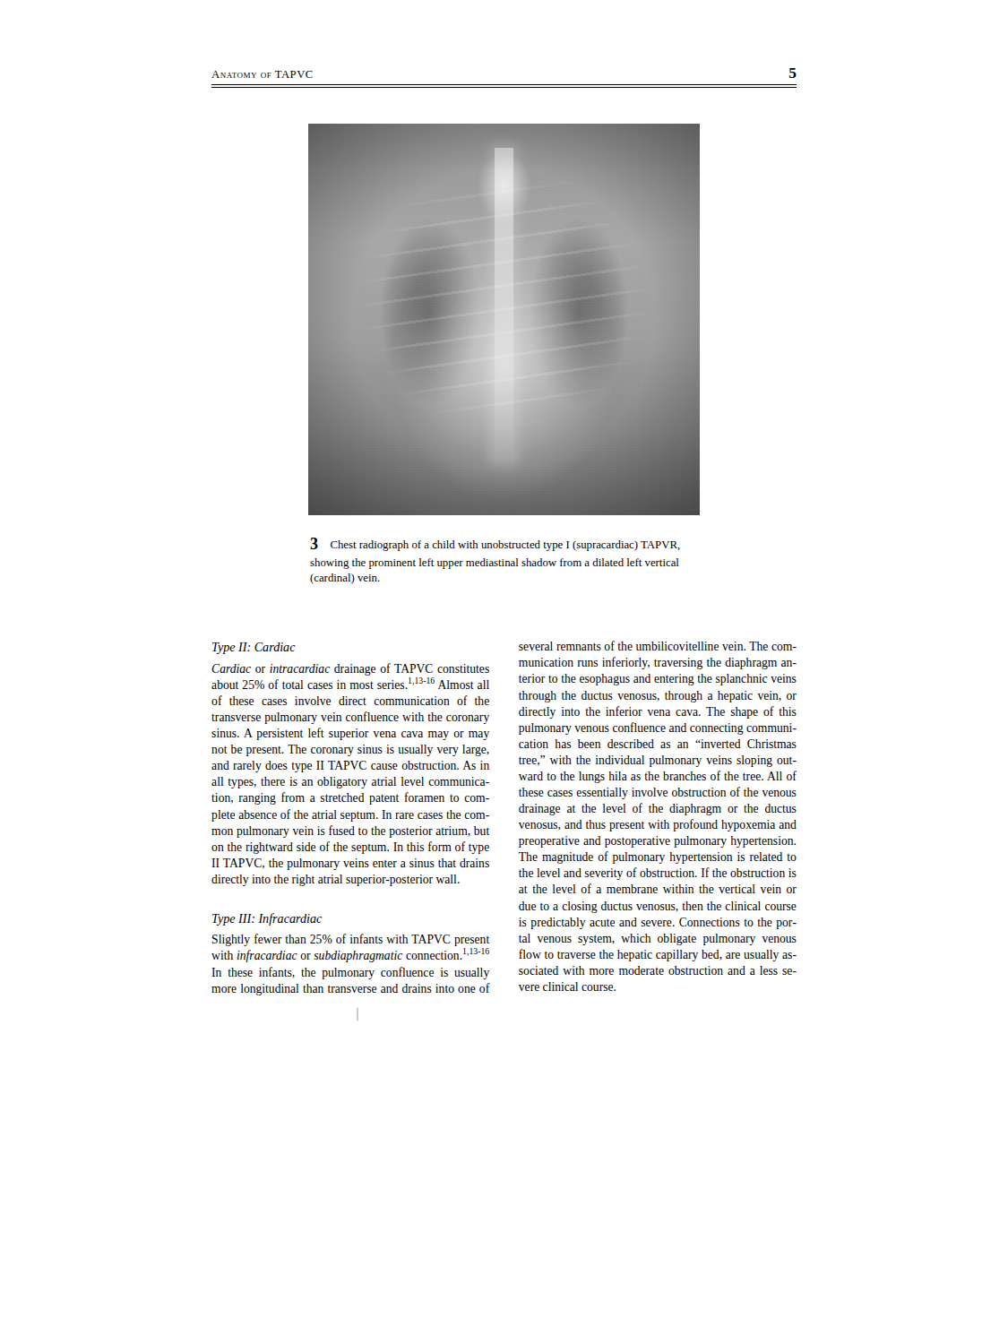Anatomy of TAPVC 5
3 Chest radiograph of a child with unobstructed type I (supracardiac) TAPVR, showing the prominent left upper mediastinal shadow from a dilated left vertical (cardinal) vein.
Type II: Cardiac
Cardiac or intracardiac drainage of TAPVC constitutes about 25% of total cases in most series.1,13-16 Almost all of these cases involve direct communication of the transverse pulmonary vein confluence with the coronary sinus. A persistent left superior vena cava may or may not be present. The coronary sinus is usually very large, and rarely does type II TAPVC cause obstruction. As in all types, there is an obligatory atrial level communication, ranging from a stretched patent foramen to complete absence of the atrial septum. In rare cases the common pulmonary vein is fused to the posterior atrium, but on the rightward side of the septum. In this form of type II TAPVC, the pulmonary veins enter a sinus that drains directly into the right atrial superior-posterior wall.
Type III: Infracardiac
Slightly fewer than 25% of infants with TAPVC present with infracardiac or subdiaphragmatic connection.1,13-16 In these infants, the pulmonary confluence is usually more longitudinal than transverse and drains into one of several remnants of the umbilicovitelline vein. The communication runs inferiorly, traversing the diaphragm anterior to the esophagus and entering the splanchnic veins through the ductus venosus, through a hepatic vein, or directly into the inferior vena cava. The shape of this pulmonary venous confluence and connecting communication has been described as an “inverted Christmas tree,” with the individual pulmonary veins sloping outward to the lungs hila as the branches of the tree. All of these cases essentially involve obstruction of the venous drainage at the level of the diaphragm or the ductus venosus, and thus present with profound hypoxemia and preoperative and postoperative pulmonary hypertension. The magnitude of pulmonary hypertension is related to the level and severity of obstruction. If the obstruction is at the level of a membrane within the vertical vein or due to a closing ductus venosus, then the clinical course is predictably acute and severe. Connections to the portal venous system, which obligate pulmonary venous flow to traverse the hepatic capillary bed, are usually associated with more moderate obstruction and a less severe clinical course.